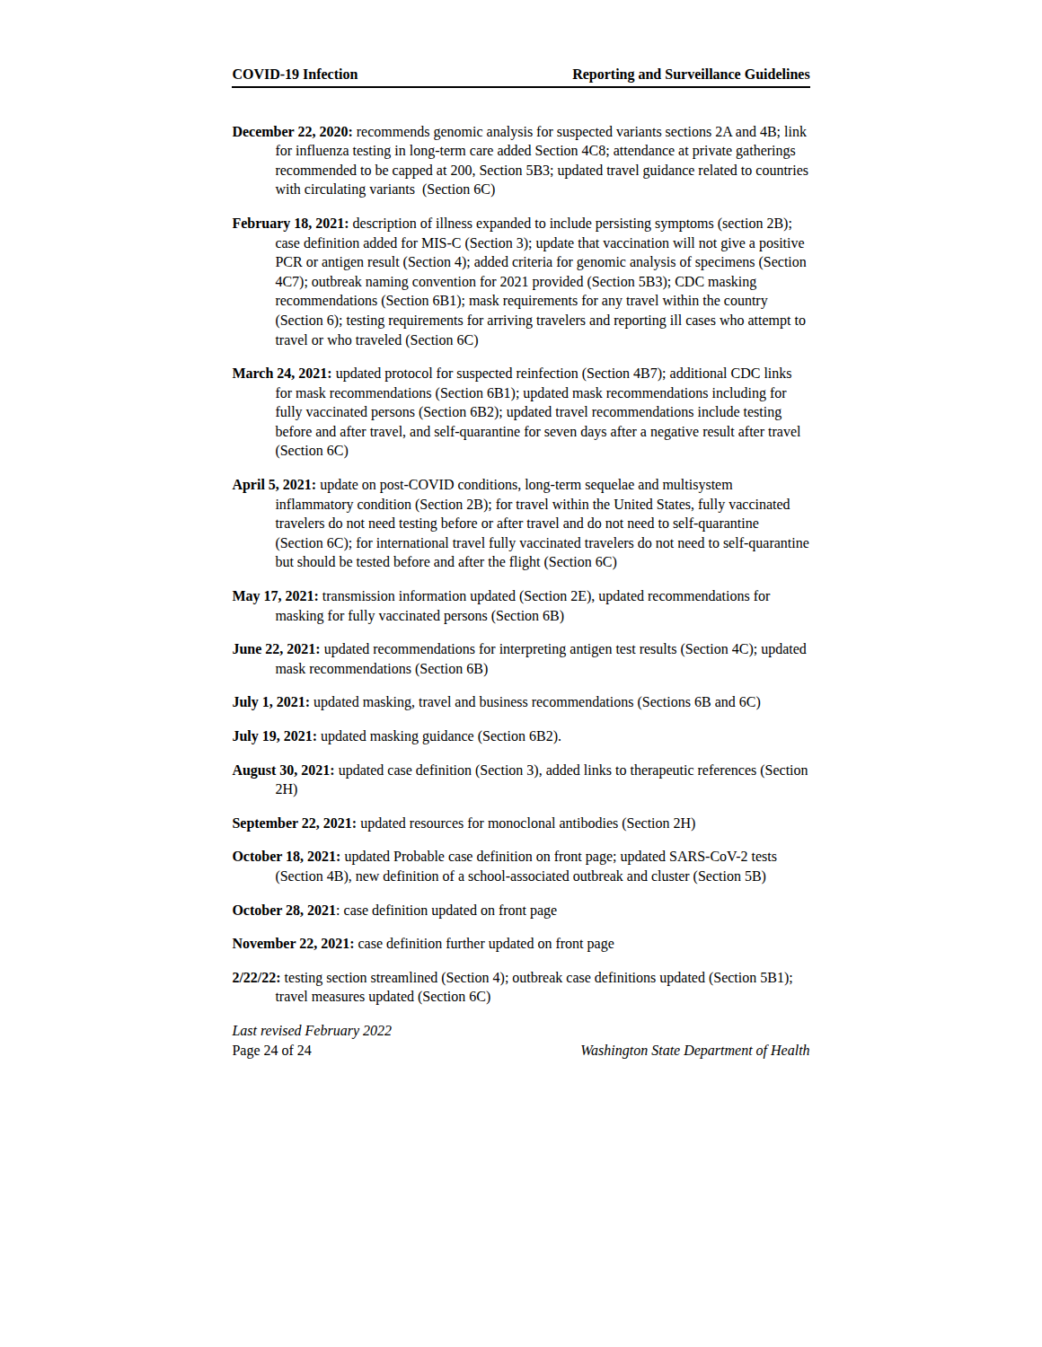COVID-19 Infection
Reporting and Surveillance Guidelines
December 22, 2020: recommends genomic analysis for suspected variants sections 2A and 4B; link for influenza testing in long-term care added Section 4C8; attendance at private gatherings recommended to be capped at 200, Section 5B3; updated travel guidance related to countries with circulating variants (Section 6C)
February 18, 2021: description of illness expanded to include persisting symptoms (section 2B); case definition added for MIS-C (Section 3); update that vaccination will not give a positive PCR or antigen result (Section 4); added criteria for genomic analysis of specimens (Section 4C7); outbreak naming convention for 2021 provided (Section 5B3); CDC masking recommendations (Section 6B1); mask requirements for any travel within the country (Section 6); testing requirements for arriving travelers and reporting ill cases who attempt to travel or who traveled (Section 6C)
March 24, 2021: updated protocol for suspected reinfection (Section 4B7); additional CDC links for mask recommendations (Section 6B1); updated mask recommendations including for fully vaccinated persons (Section 6B2); updated travel recommendations include testing before and after travel, and self-quarantine for seven days after a negative result after travel (Section 6C)
April 5, 2021: update on post-COVID conditions, long-term sequelae and multisystem inflammatory condition (Section 2B); for travel within the United States, fully vaccinated travelers do not need testing before or after travel and do not need to self-quarantine (Section 6C); for international travel fully vaccinated travelers do not need to self-quarantine but should be tested before and after the flight (Section 6C)
May 17, 2021: transmission information updated (Section 2E), updated recommendations for masking for fully vaccinated persons (Section 6B)
June 22, 2021: updated recommendations for interpreting antigen test results (Section 4C); updated mask recommendations (Section 6B)
July 1, 2021: updated masking, travel and business recommendations (Sections 6B and 6C)
July 19, 2021: updated masking guidance (Section 6B2).
August 30, 2021: updated case definition (Section 3), added links to therapeutic references (Section 2H)
September 22, 2021: updated resources for monoclonal antibodies (Section 2H)
October 18, 2021: updated Probable case definition on front page; updated SARS-CoV-2 tests (Section 4B), new definition of a school-associated outbreak and cluster (Section 5B)
October 28, 2021: case definition updated on front page
November 22, 2021: case definition further updated on front page
2/22/22: testing section streamlined (Section 4); outbreak case definitions updated (Section 5B1); travel measures updated (Section 6C)
Last revised February 2022 Page 24 of 24
Washington State Department of Health